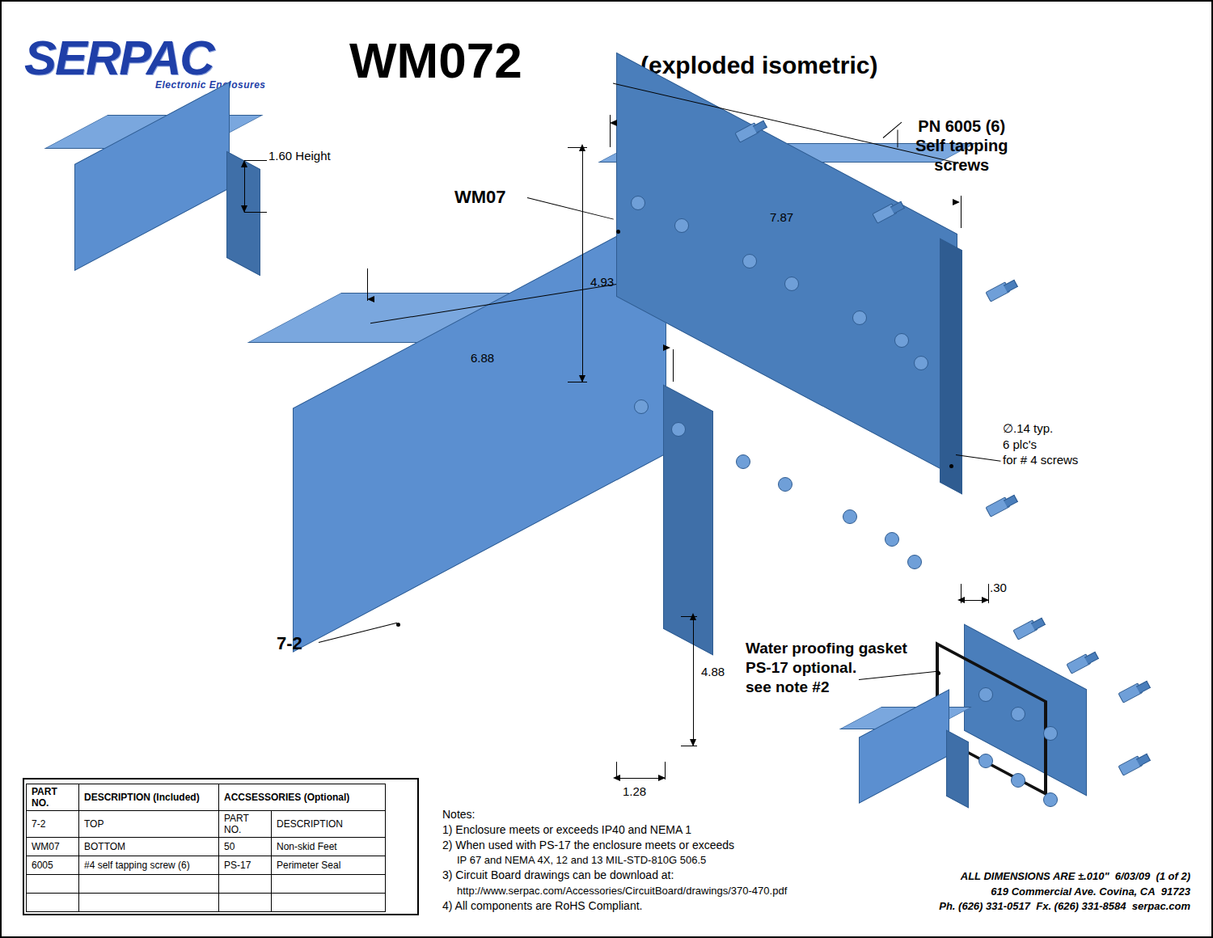SERPAC
Electronic Enclosures
WM072
(exploded isometric)
1.60 Height
6.88
4.88
1.28
7-2
WM07
7.87
4.93
.30
PN 6005 (6)
Self tapping
screws
∅.14 typ.
6 plc's
for # 4 screws
Water proofing gasket
PS-17 optional.
see note #2
| PART NO. | DESCRIPTION (Included) | ACCSESSORIES (Optional) |
| --- | --- | --- |
| 7-2 | TOP | PART NO. | DESCRIPTION |
| WM07 | BOTTOM | 50 | Non-skid Feet |
| 6005 | #4 self tapping screw (6) | PS-17 | Perimeter Seal |
Notes:
1) Enclosure meets or exceeds IP40 and NEMA 1
2) When used with PS-17 the enclosure meets or exceeds
IP 67 and NEMA 4X, 12 and 13 MIL-STD-810G 506.5
3) Circuit Board drawings can be download at:
http://www.serpac.com/Accessories/CircuitBoard/drawings/370-470.pdf
4) All components are RoHS Compliant.
ALL DIMENSIONS ARE ±.010" 6/03/09 (1 of 2)
619 Commercial Ave. Covina, CA 91723
Ph. (626) 331-0517 Fx. (626) 331-8584 serpac.com